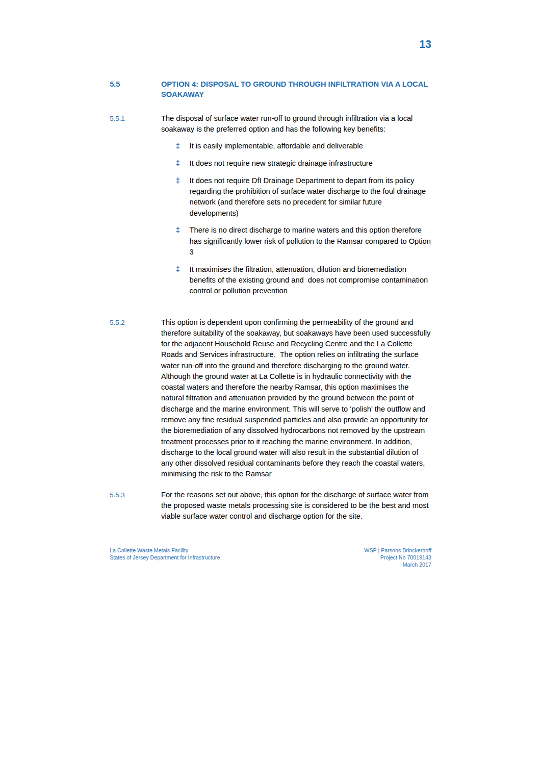13
5.5 OPTION 4: DISPOSAL TO GROUND THROUGH INFILTRATION VIA A LOCAL SOAKAWAY
5.5.1
The disposal of surface water run-off to ground through infiltration via a local soakaway is the preferred option and has the following key benefits:
‡It is easily implementable, affordable and deliverable
‡It does not require new strategic drainage infrastructure
‡It does not require DfI Drainage Department to depart from its policy regarding the prohibition of surface water discharge to the foul drainage network (and therefore sets no precedent for similar future developments)
‡There is no direct discharge to marine waters and this option therefore has significantly lower risk of pollution to the Ramsar compared to Option 3
‡It maximises the filtration, attenuation, dilution and bioremediation benefits of the existing ground and does not compromise contamination control or pollution prevention
5.5.2
This option is dependent upon confirming the permeability of the ground and therefore suitability of the soakaway, but soakaways have been used successfully for the adjacent Household Reuse and Recycling Centre and the La Collette Roads and Services infrastructure. The option relies on infiltrating the surface water run-off into the ground and therefore discharging to the ground water. Although the ground water at La Collette is in hydraulic connectivity with the coastal waters and therefore the nearby Ramsar, this option maximises the natural filtration and attenuation provided by the ground between the point of discharge and the marine environment. This will serve to ‘polish’ the outflow and remove any fine residual suspended particles and also provide an opportunity for the bioremediation of any dissolved hydrocarbons not removed by the upstream treatment processes prior to it reaching the marine environment. In addition, discharge to the local ground water will also result in the substantial dilution of any other dissolved residual contaminants before they reach the coastal waters, minimising the risk to the Ramsar
5.5.3
For the reasons set out above, this option for the discharge of surface water from the proposed waste metals processing site is considered to be the best and most viable surface water control and discharge option for the site.
La Collette Waste Metals Facility
States of Jersey Department for Infrastructure
WSP | Parsons Brinckerhoff
Project No 70019143
March 2017